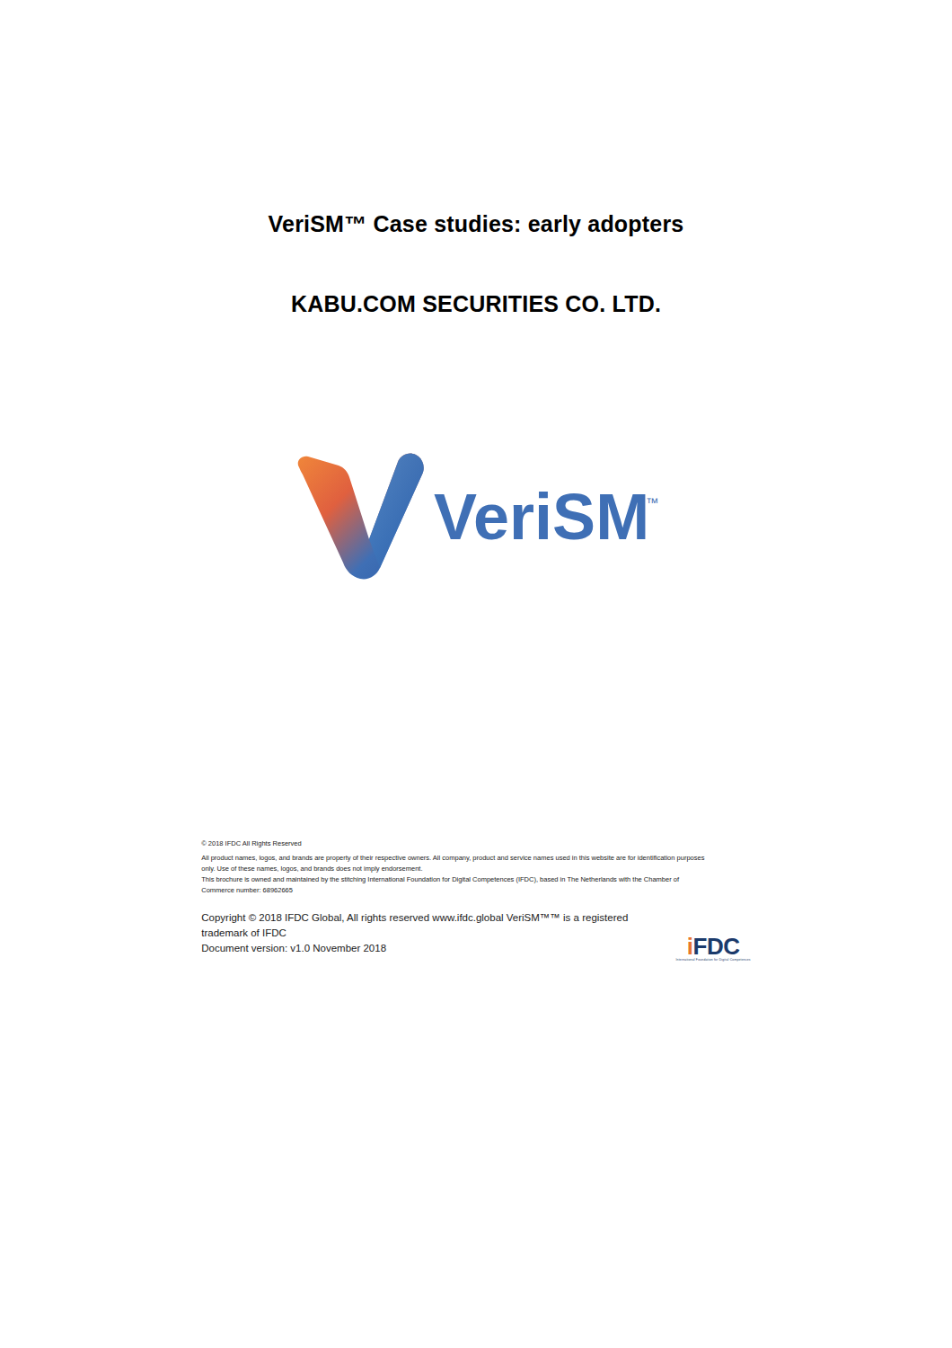VeriSM™ Case studies: early adopters
KABU.COM SECURITIES CO. LTD.
VeriSM ™
© 2018 IFDC All Rights Reserved
All product names, logos, and brands are property of their respective owners. All company, product and service names used in this website are for identification purposes
only. Use of these names, logos, and brands does not imply endorsement.
This brochure is owned and maintained by the stitching International Foundation for Digital Competences (IFDC), based in The Netherlands with the Chamber of
Commerce number: 68962665
Copyright © 2018 IFDC Global, All rights reserved www.ifdc.global VeriSM™™ is a registered trademark of IFDC
Document version: v1.0 November 2018
iFDC
International Foundation for Digital Competences